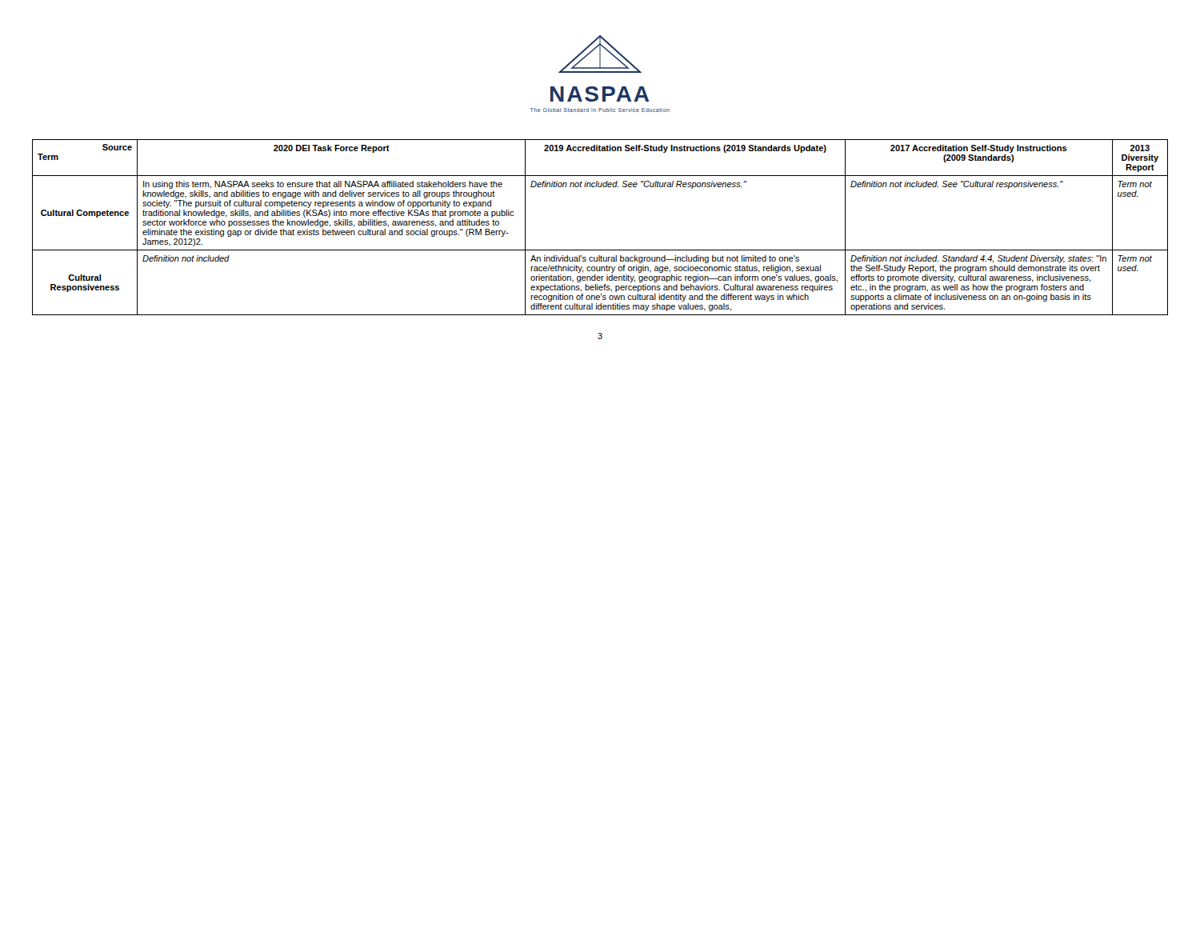NASPAA
The Global Standard in Public Service Education
| Source Term | 2020 DEI Task Force Report | 2019 Accreditation Self-Study Instructions (2019 Standards Update) | 2017 Accreditation Self-Study Instructions (2009 Standards) | 2013 Diversity Report |
| --- | --- | --- | --- | --- |
| Cultural Competence | In using this term, NASPAA seeks to ensure that all NASPAA affiliated stakeholders have the knowledge, skills, and abilities to engage with and deliver services to all groups throughout society. "The pursuit of cultural competency represents a window of opportunity to expand traditional knowledge, skills, and abilities (KSAs) into more effective KSAs that promote a public sector workforce who possesses the knowledge, skills, abilities, awareness, and attitudes to eliminate the existing gap or divide that exists between cultural and social groups." (RM Berry-James, 2012)2. | Definition not included. See "Cultural Responsiveness." | Definition not included. See "Cultural responsiveness." | Term not used. |
| Cultural Responsiveness | Definition not included | An individual's cultural background—including but not limited to one's race/ethnicity, country of origin, age, socioeconomic status, religion, sexual orientation, gender identity, geographic region—can inform one's values, goals, expectations, beliefs, perceptions and behaviors. Cultural awareness requires recognition of one's own cultural identity and the different ways in which different cultural identities may shape values, goals, | Definition not included. Standard 4.4, Student Diversity, states : "In the Self-Study Report, the program should demonstrate its overt efforts to promote diversity, cultural awareness, inclusiveness, etc., in the program, as well as how the program fosters and supports a climate of inclusiveness on an on-going basis in its operations and services. | Term not used. |
3